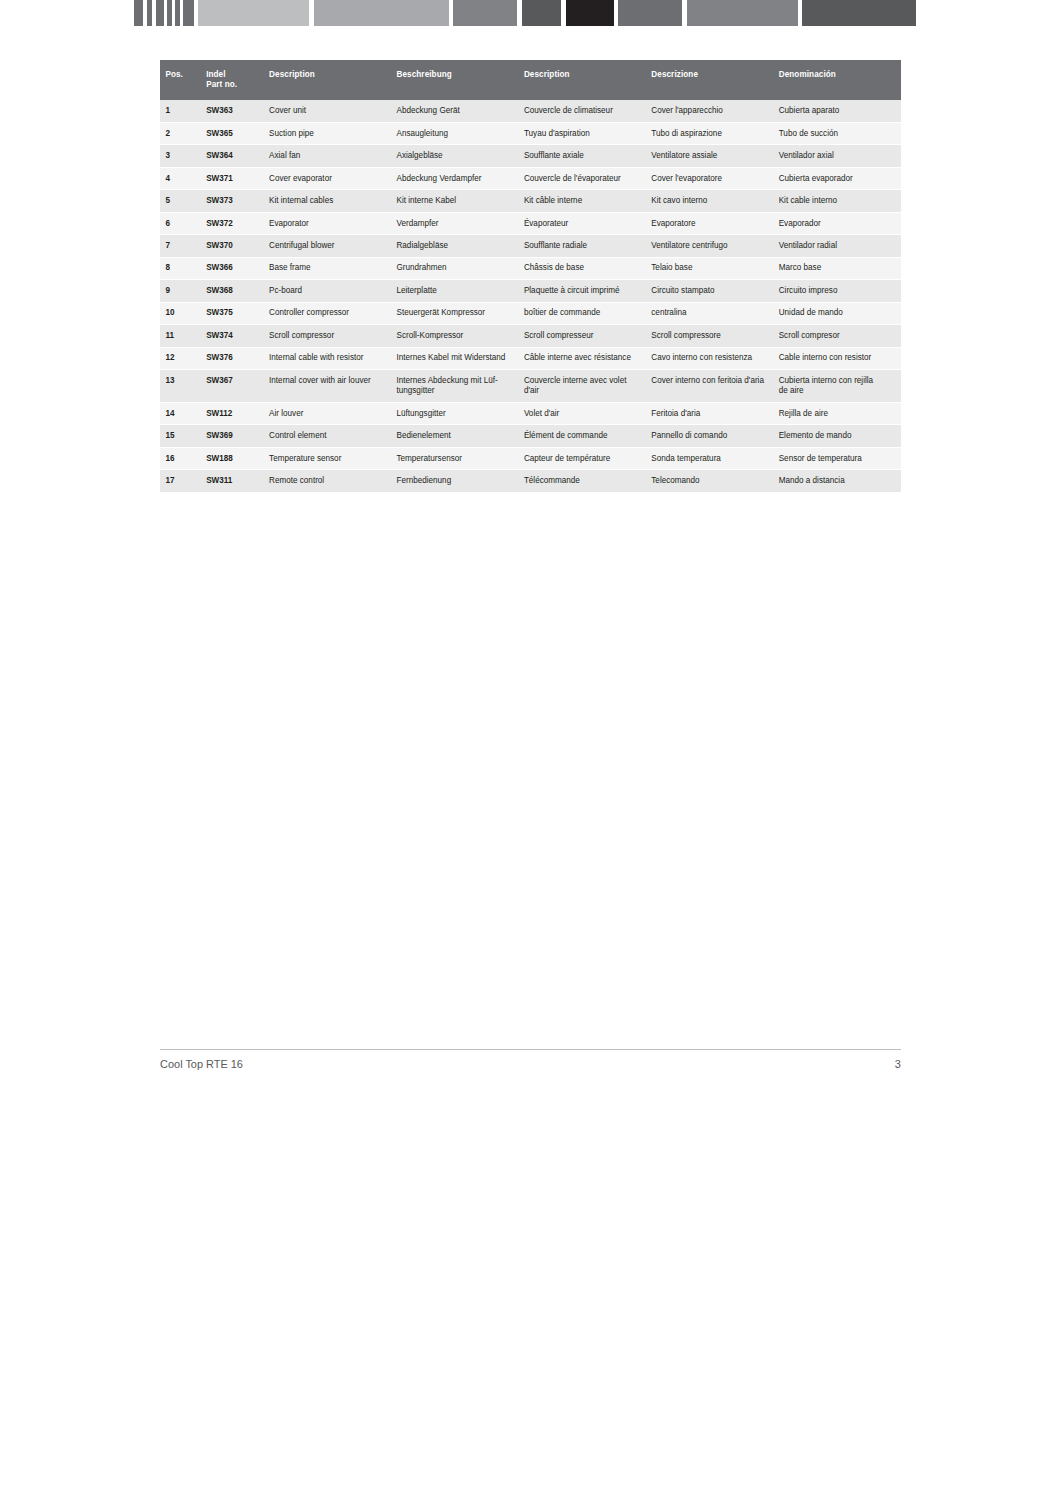| Pos. | Indel Part no. | Description | Beschreibung | Description | Descrizione | Denominación |
| --- | --- | --- | --- | --- | --- | --- |
| 1 | SW363 | Cover unit | Abdeckung Gerät | Couvercle de climatiseur | Cover l'apparecchio | Cubierta aparato |
| 2 | SW365 | Suction pipe | Ansaugleitung | Tuyau d'aspiration | Tubo di aspirazione | Tubo de succión |
| 3 | SW364 | Axial fan | Axialgebläse | Soufflante axiale | Ventilatore assiale | Ventilador axial |
| 4 | SW371 | Cover evaporator | Abdeckung Verdampfer | Couvercle de l'évaporateur | Cover l'evaporatore | Cubierta evaporador |
| 5 | SW373 | Kit internal cables | Kit interne Kabel | Kit câble interne | Kit cavo interno | Kit cable interno |
| 6 | SW372 | Evaporator | Verdampfer | Évaporateur | Evaporatore | Evaporador |
| 7 | SW370 | Centrifugal blower | Radialgebläse | Soufflante radiale | Ventilatore centrifugo | Ventilador radial |
| 8 | SW366 | Base frame | Grundrahmen | Châssis de base | Telaio base | Marco base |
| 9 | SW368 | Pc-board | Leiterplatte | Plaquette à circuit imprimé | Circuito stampato | Circuito impreso |
| 10 | SW375 | Controller compressor | Steuergerät Kompressor | boîtier de commande | centralina | Unidad de mando |
| 11 | SW374 | Scroll compressor | Scroll-Kompressor | Scroll compresseur | Scroll compressore | Scroll compresor |
| 12 | SW376 | Internal cable with resistor | Internes Kabel mit Widerstand | Câble interne avec résistance | Cavo interno con resistenza | Cable interno con resistor |
| 13 | SW367 | Internal cover with air louver | Internes Abdeckung mit Lüf- tungsgitter | Couvercle interne avec volet d'air | Cover interno con feritoia d'aria | Cubierta interno con rejilla de aire |
| 14 | SW112 | Air louver | Lüftungsgitter | Volet d'air | Feritoia d'aria | Rejilla de aire |
| 15 | SW369 | Control element | Bedienelement | Élément de commande | Pannello di comando | Elemento de mando |
| 16 | SW188 | Temperature sensor | Temperatursensor | Capteur de température | Sonda temperatura | Sensor de temperatura |
| 17 | SW311 | Remote control | Fernbedienung | Télécommande | Telecomando | Mando a distancia |
Cool Top RTE 16
3